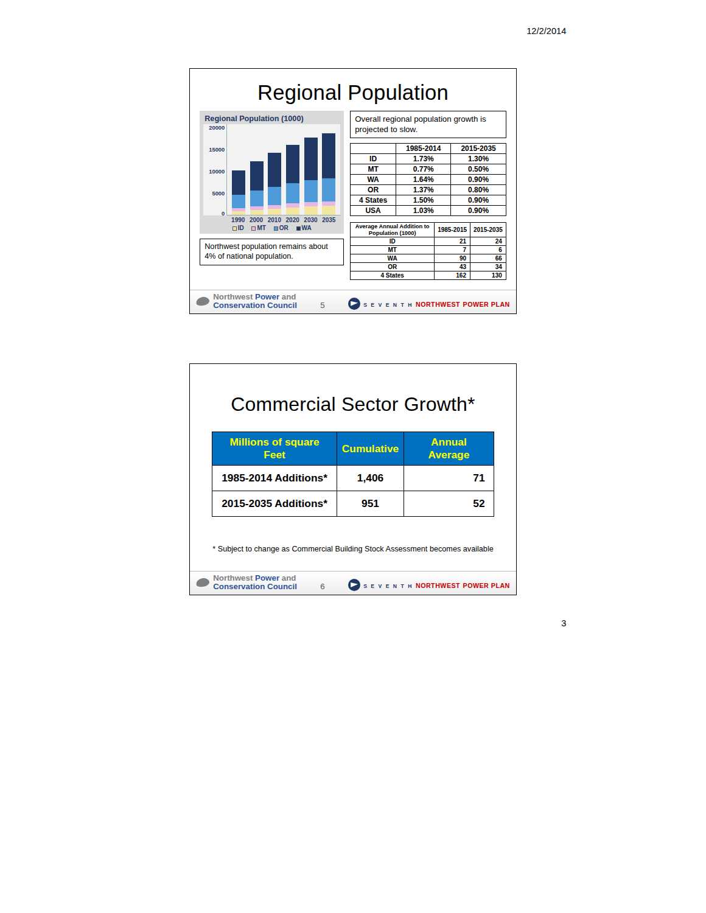12/2/2014
Regional Population
Regional Population (1000)
20000 15000 10000 5000 0
199020002010202020302035
ID MT OR WA
Northwest population remains about 4% of national population.
Overall regional population growth is projected to slow.
| | 1985-2014 | 2015-2035 |
| --- | --- | --- |
| ID | 1.73% | 1.30% |
| MT | 0.77% | 0.50% |
| WA | 1.64% | 0.90% |
| OR | 1.37% | 0.80% |
| 4 States | 1.50% | 0.90% |
| USA | 1.03% | 0.90% |
| Average Annual Addition to Population (1000) | 1985-2015 | 2015-2035 |
| --- | --- | --- |
| ID | 21 | 24 |
| MT | 7 | 6 |
| WA | 90 | 66 |
| OR | 43 | 34 |
| 4 States | 162 | 130 |
Northwest Power and Conservation Council
5
S E V E N T H NORTHWEST POWER PLAN
Commercial Sector Growth*
| Millions of square Feet | Cumulative | Annual Average |
| --- | --- | --- |
| 1985-2014 Additions* | 1,406 | 71 |
| 2015-2035 Additions* | 951 | 52 |
* Subject to change as Commercial Building Stock Assessment becomes available
Northwest Power and Conservation Council
6
S E V E N T H NORTHWEST POWER PLAN
3